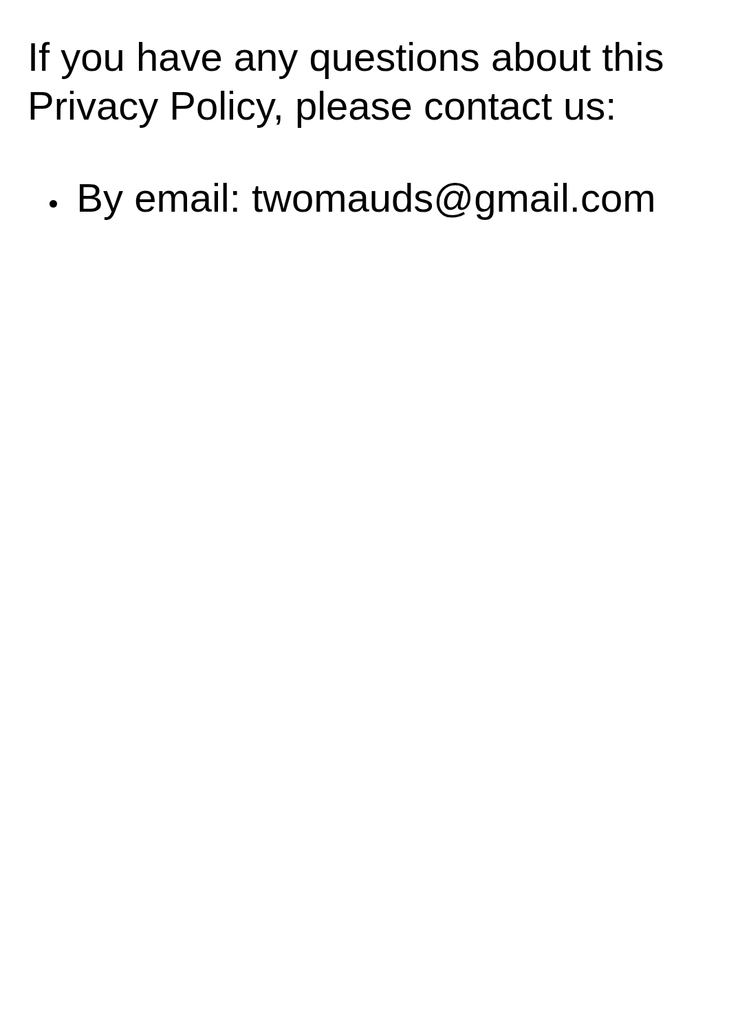If you have any questions about this Privacy Policy, please contact us:
By email: twomauds@gmail.com